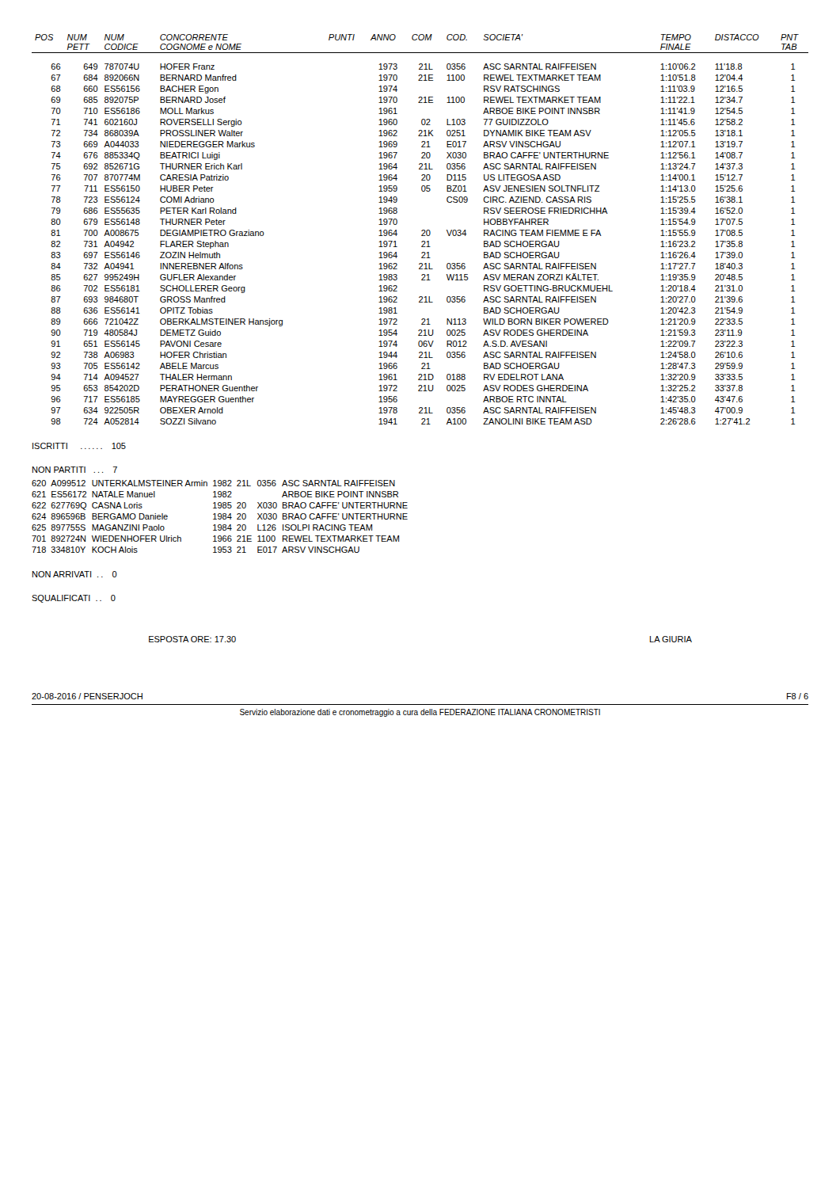| POS | NUM PETT | NUM CODICE | CONCORRENTE COGNOME e NOME | PUNTI | ANNO | COM | COD. | SOCIETA' | TEMPO FINALE | DISTACCO | PNT TAB |
| --- | --- | --- | --- | --- | --- | --- | --- | --- | --- | --- | --- |
| 66 | 649 | 787074U | HOFER Franz | | 1973 | 21L | 0356 | ASC SARNTAL RAIFFEISEN | 1:10'06.2 | 11'18.8 | 1 |
| 67 | 684 | 892066N | BERNARD Manfred | | 1970 | 21E | 1100 | REWEL TEXTMARKET TEAM | 1:10'51.8 | 12'04.4 | 1 |
| 68 | 660 | ES56156 | BACHER Egon | | 1974 | | | RSV RATSCHINGS | 1:11'03.9 | 12'16.5 | 1 |
| 69 | 685 | 892075P | BERNARD Josef | | 1970 | 21E | 1100 | REWEL TEXTMARKET TEAM | 1:11'22.1 | 12'34.7 | 1 |
| 70 | 710 | ES56186 | MOLL Markus | | 1961 | | | ARBOE BIKE POINT INNSBR | 1:11'41.9 | 12'54.5 | 1 |
| 71 | 741 | 602160J | ROVERSELLI Sergio | | 1960 | 02 | L103 | 77 GUIDIZZOLO | 1:11'45.6 | 12'58.2 | 1 |
| 72 | 734 | 868039A | PROSSLINER Walter | | 1962 | 21K | 0251 | DYNAMIK BIKE TEAM ASV | 1:12'05.5 | 13'18.1 | 1 |
| 73 | 669 | A044033 | NIEDEREGGER Markus | | 1969 | 21 | E017 | ARSV VINSCHGAU | 1:12'07.1 | 13'19.7 | 1 |
| 74 | 676 | 885334Q | BEATRICI Luigi | | 1967 | 20 | X030 | BRAO CAFFE' UNTERTHURNE | 1:12'56.1 | 14'08.7 | 1 |
| 75 | 692 | 852671G | THURNER Erich Karl | | 1964 | 21L | 0356 | ASC SARNTAL RAIFFEISEN | 1:13'24.7 | 14'37.3 | 1 |
| 76 | 707 | 870774M | CARESIA Patrizio | | 1964 | 20 | D115 | US LITEGOSA ASD | 1:14'00.1 | 15'12.7 | 1 |
| 77 | 711 | ES56150 | HUBER Peter | | 1959 | 05 | BZ01 | ASV JENESIEN SOLTNFLITZ | 1:14'13.0 | 15'25.6 | 1 |
| 78 | 723 | ES56124 | COMI Adriano | | 1949 | | CS09 | CIRC. AZIEND. CASSA RIS | 1:15'25.5 | 16'38.1 | 1 |
| 79 | 686 | ES55635 | PETER Karl Roland | | 1968 | | | RSV SEEROSE FRIEDRICHHA | 1:15'39.4 | 16'52.0 | 1 |
| 80 | 679 | ES56148 | THURNER Peter | | 1970 | | | HOBBYFAHRER | 1:15'54.9 | 17'07.5 | 1 |
| 81 | 700 | A008675 | DEGIAMPIETRO Graziano | | 1964 | 20 | V034 | RACING TEAM FIEMME E FA | 1:15'55.9 | 17'08.5 | 1 |
| 82 | 731 | A04942 | FLARER Stephan | | 1971 | 21 | | BAD SCHOERGAU | 1:16'23.2 | 17'35.8 | 1 |
| 83 | 697 | ES56146 | ZOZIN Helmuth | | 1964 | 21 | | BAD SCHOERGAU | 1:16'26.4 | 17'39.0 | 1 |
| 84 | 732 | A04941 | INNEREBNER Alfons | | 1962 | 21L | 0356 | ASC SARNTAL RAIFFEISEN | 1:17'27.7 | 18'40.3 | 1 |
| 85 | 627 | 995249H | GUFLER Alexander | | 1983 | 21 | W115 | ASV MERAN ZORZI KÄLTET. | 1:19'35.9 | 20'48.5 | 1 |
| 86 | 702 | ES56181 | SCHOLLERER Georg | | 1962 | | | RSV GOETTING-BRUCKMUEHL | 1:20'18.4 | 21'31.0 | 1 |
| 87 | 693 | 984680T | GROSS Manfred | | 1962 | 21L | 0356 | ASC SARNTAL RAIFFEISEN | 1:20'27.0 | 21'39.6 | 1 |
| 88 | 636 | ES56141 | OPITZ Tobias | | 1981 | | | BAD SCHOERGAU | 1:20'42.3 | 21'54.9 | 1 |
| 89 | 666 | 721042Z | OBERKALMSTEINER Hansjorg | | 1972 | 21 | N113 | WILD BORN BIKER POWERED | 1:21'20.9 | 22'33.5 | 1 |
| 90 | 719 | 480584J | DEMETZ Guido | | 1954 | 21U | 0025 | ASV RODES GHERDEINA | 1:21'59.3 | 23'11.9 | 1 |
| 91 | 651 | ES56145 | PAVONI Cesare | | 1974 | 06V | R012 | A.S.D. AVESANI | 1:22'09.7 | 23'22.3 | 1 |
| 92 | 738 | A06983 | HOFER Christian | | 1944 | 21L | 0356 | ASC SARNTAL RAIFFEISEN | 1:24'58.0 | 26'10.6 | 1 |
| 93 | 705 | ES56142 | ABELE Marcus | | 1966 | 21 | | BAD SCHOERGAU | 1:28'47.3 | 29'59.9 | 1 |
| 94 | 714 | A094527 | THALER Hermann | | 1961 | 21D | 0188 | RV EDELROT LANA | 1:32'20.9 | 33'33.5 | 1 |
| 95 | 653 | 854202D | PERATHONER Guenther | | 1972 | 21U | 0025 | ASV RODES GHERDEINA | 1:32'25.2 | 33'37.8 | 1 |
| 96 | 717 | ES56185 | MAYREGGER Guenther | | 1956 | | | ARBOE RTC INNTAL | 1:42'35.0 | 43'47.6 | 1 |
| 97 | 634 | 922505R | OBEXER Arnold | | 1978 | 21L | 0356 | ASC SARNTAL RAIFFEISEN | 1:45'48.3 | 47'00.9 | 1 |
| 98 | 724 | A052814 | SOZZI Silvano | | 1941 | 21 | A100 | ZANOLINI BIKE TEAM ASD | 2:26'28.6 | 1:27'41.2 | 1 |
ISCRITTI ...... 105
NON PARTITI ... 7
| 620 | A099512 | UNTERKALMSTEINER Armin | 1982 | 21L | 0356 | ASC SARNTAL RAIFFEISEN |
| 621 | ES56172 | NATALE Manuel | 1982 | | | ARBOE BIKE POINT INNSBR |
| 622 | 627769Q | CASNA Loris | 1985 | 20 | X030 | BRAO CAFFE' UNTERTHURNE |
| 624 | 896596B | BERGAMO Daniele | 1984 | 20 | X030 | BRAO CAFFE' UNTERTHURNE |
| 625 | 897755S | MAGANZINI Paolo | 1984 | 20 | L126 | ISOLPI RACING TEAM |
| 701 | 892724N | WIEDENHOFER Ulrich | 1966 | 21E | 1100 | REWEL TEXTMARKET TEAM |
| 718 | 334810Y | KOCH Alois | 1953 | 21 | E017 | ARSV VINSCHGAU |
NON ARRIVATI .. 0
SQUALIFICATI .. 0
ESPOSTA ORE: 17.30 LA GIURIA
20-08-2016 / PENSERJOCH F8 / 6
Servizio elaborazione dati e cronometraggio a cura della FEDERAZIONE ITALIANA CRONOMETRISTI